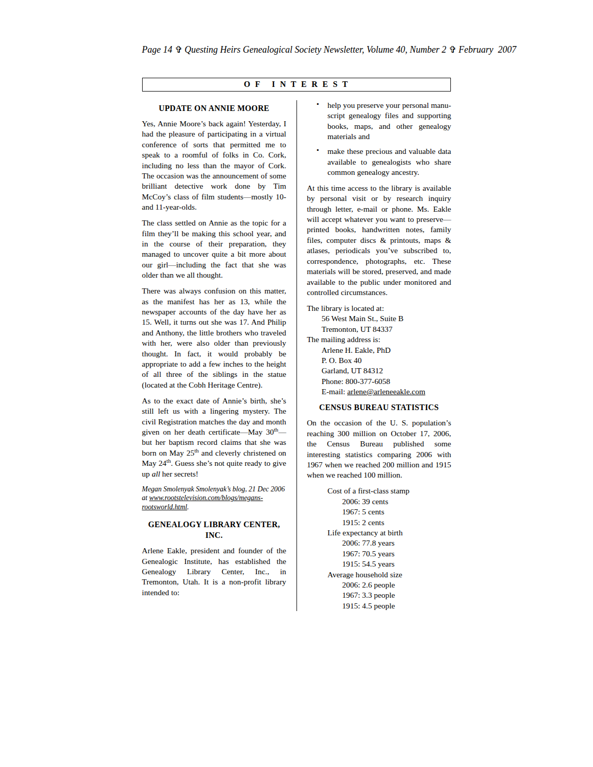Page 14 ✞ Questing Heirs Genealogical Society Newsletter, Volume 40, Number 2 ✞ February 2007
O F I N T E R E S T
UPDATE ON ANNIE MOORE
Yes, Annie Moore’s back again! Yesterday, I had the pleasure of participating in a virtual con­ference of sorts that permitted me to speak to a roomful of folks in Co. Cork, including no less than the mayor of Cork. The occasion was the announcement of some brilliant detective work done by Tim McCoy’s class of film students—mostly 10- and 11-year-olds.
The class settled on Annie as the topic for a film they’ll be making this school year, and in the course of their preparation, they managed to uncover quite a bit more about our girl—including the fact that she was older than we all thought.
There was always confusion on this matter, as the manifest has her as 13, while the newspaper accounts of the day have her as 15. Well, it turns out she was 17. And Philip and Anthony, the little brothers who traveled with her, were also older than previously thought. In fact, it would probably be appropriate to add a few inches to the height of all three of the siblings in the statue (located at the Cobh Heritage Centre).
As to the exact date of Annie’s birth, she’s still left us with a lingering mystery. The civil Regis­tration matches the day and month given on her death certificate—May 30th—but her baptism record claims that she was born on May 25th and cleverly christened on May 24th. Guess she’s not quite ready to give up all her secrets!
Megan Smolenyak Smolenyak’s blog, 21 Dec 2006 at www.rootstelevision.com/blogs/megans-rootsworld.html.
GENEALOGY LIBRARY CENTER, INC.
Arlene Eakle, president and founder of the Genealogic Institute, has established the Genealogy Library Center, Inc., in Tremonton, Utah. It is a non-profit library intended to:
help you preserve your personal manu­script genealogy files and supporting books, maps, and other genealogy materials and
make these precious and valuable data available to genealogists who share common genealogy ancestry.
At this time access to the library is available by personal visit or by research inquiry through letter, e-mail or phone. Ms. Eakle will accept whatever you want to preserve—printed books, handwritten notes, family files, computer discs & printouts, maps & atlases, periodicals you’ve subscribed to, correspondence, photographs, etc. These materials will be stored, preserved, and made available to the public under monitored and controlled circumstances.
The library is located at: 56 West Main St., Suite B Tremonton, UT 84337 The mailing address is: Arlene H. Eakle, PhD P. O. Box 40 Garland, UT 84312 Phone: 800-377-6058 E-mail: arlene@arleneeakle.com
CENSUS BUREAU STATISTICS
On the occasion of the U. S. population’s reaching 300 million on October 17, 2006, the Census Bureau published some interesting statistics comparing 2006 with 1967 when we reached 200 million and 1915 when we reached 100 million.
Cost of a first-class stamp 2006: 39 cents 1967: 5 cents 1915: 2 cents Life expectancy at birth 2006: 77.8 years 1967: 70.5 years 1915: 54.5 years Average household size 2006: 2.6 people 1967: 3.3 people 1915: 4.5 people